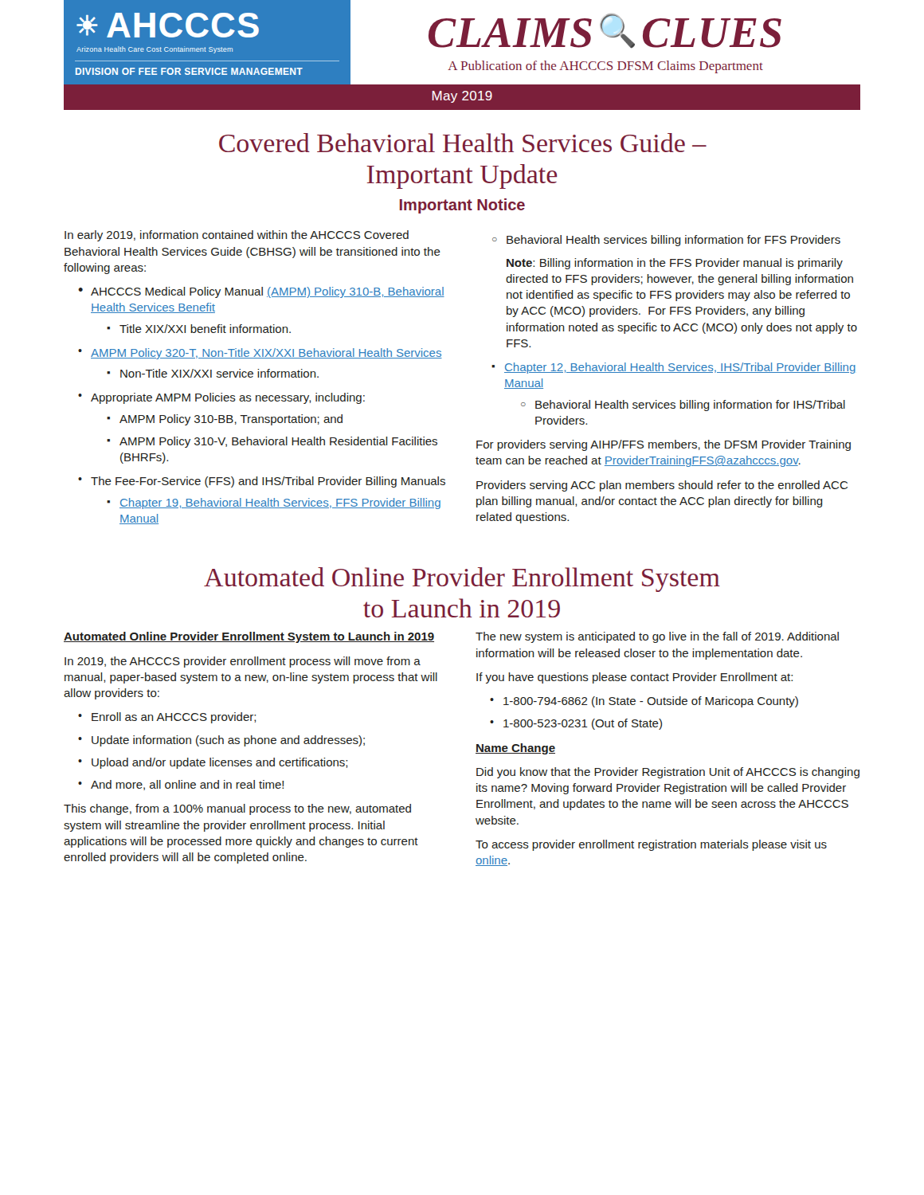☀AHCCCS
Arizona Health Care Cost Containment System
DIVISION OF FEE FOR SERVICE MANAGEMENT
CLAIMS🔍CLUES
A Publication of the AHCCCS DFSM Claims Department
May 2019
Covered Behavioral Health Services Guide –
Important Update
Important Notice
In early 2019, information contained within the AHCCCS Covered Behavioral Health Services Guide (CBHSG) will be transitioned into the following areas:
AHCCCS Medical Policy Manual (AMPM) Policy 310-B, Behavioral Health Services Benefit
Title XIX/XXI benefit information.
AMPM Policy 320-T, Non-Title XIX/XXI Behavioral Health Services
Non-Title XIX/XXI service information.
Appropriate AMPM Policies as necessary, including:
AMPM Policy 310-BB, Transportation; and
AMPM Policy 310-V, Behavioral Health Residential Facilities (BHRFs).
The Fee-For-Service (FFS) and IHS/Tribal Provider Billing Manuals
Chapter 19, Behavioral Health Services, FFS Provider Billing Manual
Behavioral Health services billing information for FFS Providers
Note: Billing information in the FFS Provider manual is primarily directed to FFS providers; however, the general billing information not identified as specific to FFS providers may also be referred to by ACC (MCO) providers. For FFS Providers, any billing information noted as specific to ACC (MCO) only does not apply to FFS.
Chapter 12, Behavioral Health Services, IHS/Tribal Provider Billing Manual
Behavioral Health services billing information for IHS/Tribal Providers.
For providers serving AIHP/FFS members, the DFSM Provider Training team can be reached at ProviderTrainingFFS@azahcccs.gov.
Providers serving ACC plan members should refer to the enrolled ACC plan billing manual, and/or contact the ACC plan directly for billing related questions.
Automated Online Provider Enrollment System
to Launch in 2019
Automated Online Provider Enrollment System to Launch in 2019
In 2019, the AHCCCS provider enrollment process will move from a manual, paper-based system to a new, on-line system process that will allow providers to:
Enroll as an AHCCCS provider;
Update information (such as phone and addresses);
Upload and/or update licenses and certifications;
And more, all online and in real time!
This change, from a 100% manual process to the new, automated system will streamline the provider enrollment process. Initial applications will be processed more quickly and changes to current enrolled providers will all be completed online.
The new system is anticipated to go live in the fall of 2019. Additional information will be released closer to the implementation date.
If you have questions please contact Provider Enrollment at:
1-800-794-6862 (In State - Outside of Maricopa County)
1-800-523-0231 (Out of State)
Name Change
Did you know that the Provider Registration Unit of AHCCCS is changing its name? Moving forward Provider Registration will be called Provider Enrollment, and updates to the name will be seen across the AHCCCS website.
To access provider enrollment registration materials please visit us online.